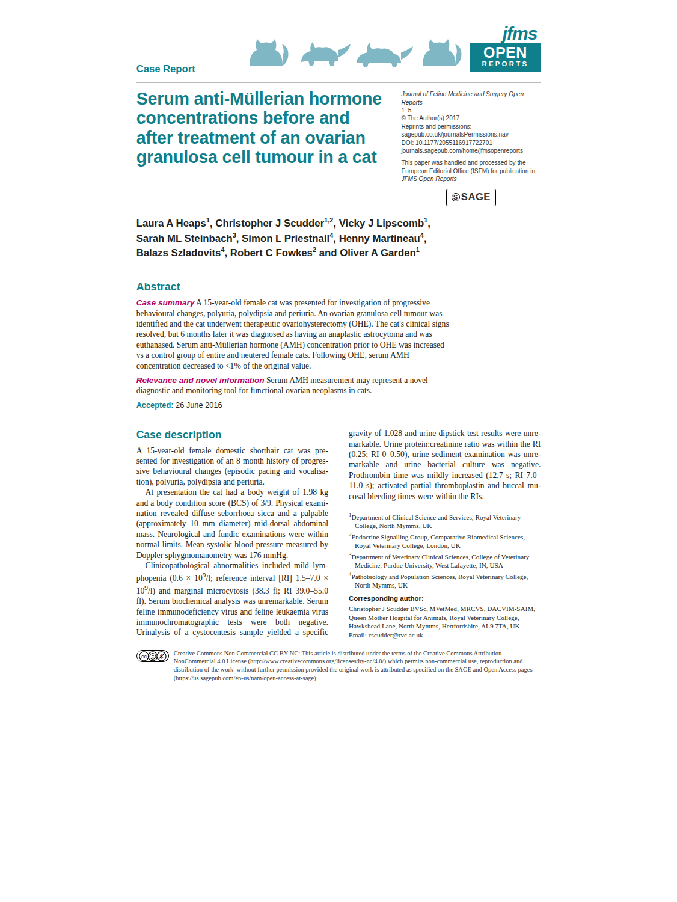Case Report
jfms
OPEN REPORTS
Serum anti-Müllerian hormone concentrations before and after treatment of an ovarian granulosa cell tumour in a cat
Journal of Feline Medicine and Surgery Open Reports
1–5
© The Author(s) 2017
Reprints and permissions:
sagepub.co.uk/journalsPermissions.nav
DOI: 10.1177/2055116917722701
journals.sagepub.com/home/jfmsopenreports
This paper was handled and processed by the European Editorial Office (ISFM) for publication in JFMS Open Reports
SSAGE
Laura A Heaps1, Christopher J Scudder1,2, Vicky J Lipscomb1,
Sarah ML Steinbach3, Simon L Priestnall4, Henny Martineau4,
Balazs Szladovits4, Robert C Fowkes2 and Oliver A Garden1
Abstract
Case summary A 15-year-old female cat was presented for investigation of progressive behavioural changes, polyuria, polydipsia and periuria. An ovarian granulosa cell tumour was identified and the cat underwent therapeutic ovariohysterectomy (OHE). The cat's clinical signs resolved, but 6 months later it was diagnosed as having an anaplastic astrocytoma and was euthanased. Serum anti-Müllerian hormone (AMH) concentration prior to OHE was increased vs a control group of entire and neutered female cats. Following OHE, serum AMH concentration decreased to <1% of the original value.
Relevance and novel information Serum AMH measurement may represent a novel diagnostic and monitoring tool for functional ovarian neoplasms in cats.
Accepted: 26 June 2016
Case description
A 15-year-old female domestic shorthair cat was presented for investigation of an 8 month history of progressive behavioural changes (episodic pacing and vocalisation), polyuria, polydipsia and periuria.
At presentation the cat had a body weight of 1.98 kg and a body condition score (BCS) of 3/9. Physical examination revealed diffuse seborrhoea sicca and a palpable (approximately 10 mm diameter) mid-dorsal abdominal mass. Neurological and fundic examinations were within normal limits. Mean systolic blood pressure measured by Doppler sphygmomanometry was 176 mmHg.
Clinicopathological abnormalities included mild lymphopenia (0.6 × 109/l; reference interval [RI] 1.5–7.0 × 109/l) and marginal microcytosis (38.3 fl; RI 39.0–55.0 fl). Serum biochemical analysis was unremarkable. Serum feline immunodeficiency virus and feline leukaemia virus immunochromatographic tests were both negative. Urinalysis of a cystocentesis sample yielded a specific gravity of 1.028 and urine dipstick test results were unremarkable. Urine protein:creatinine ratio was within the RI (0.25; RI 0–0.50), urine sediment examination was unremarkable and urine bacterial culture was negative. Prothrombin time was mildly increased (12.7 s; RI 7.0–11.0 s); activated partial thromboplastin and buccal mucosal bleeding times were within the RIs.
1Department of Clinical Science and Services, Royal Veterinary College, North Mymms, UK
2Endocrine Signalling Group, Comparative Biomedical Sciences, Royal Veterinary College, London, UK
3Department of Veterinary Clinical Sciences, College of Veterinary Medicine, Purdue University, West Lafayette, IN, USA
4Pathobiology and Population Sciences, Royal Veterinary College, North Mymms, UK
Corresponding author:
Christopher J Scudder BVSc, MVetMed, MRCVS, DACVIM-SAIM, Queen Mother Hospital for Animals, Royal Veterinary College, Hawkshead Lane, North Mymms, Hertfordshire, AL9 7TA, UK
Email: cscudder@rvc.ac.uk
cc BY $ NC
Creative Commons Non Commercial CC BY-NC: This article is distributed under the terms of the Creative Commons Attribution-NonCommercial 4.0 License (http://www.creativecommons.org/licenses/by-nc/4.0/) which permits non-commercial use, reproduction and distribution of the work without further permission provided the original work is attributed as specified on the SAGE and Open Access pages (https://us.sagepub.com/en-us/nam/open-access-at-sage).